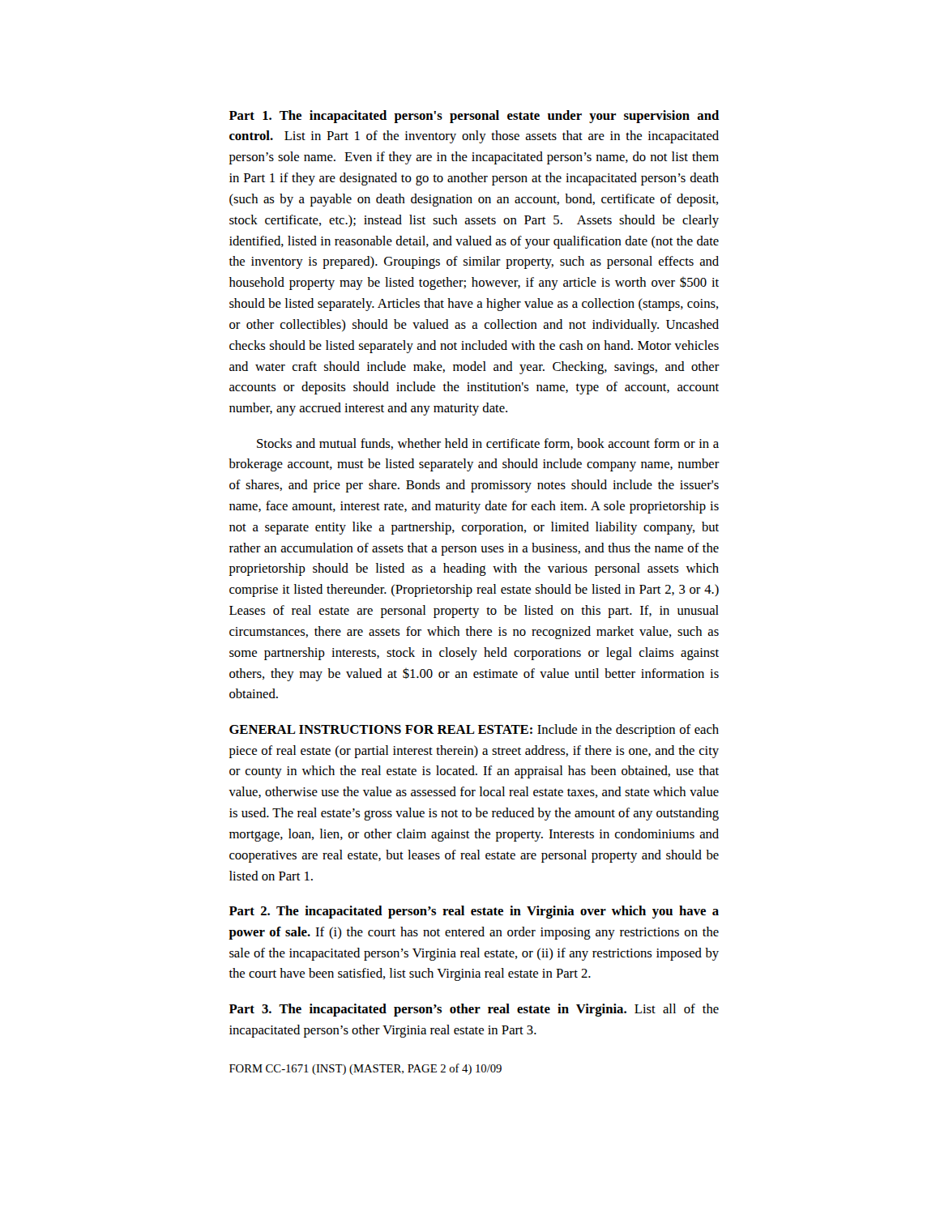Part 1. The incapacitated person's personal estate under your supervision and control. List in Part 1 of the inventory only those assets that are in the incapacitated person’s sole name. Even if they are in the incapacitated person’s name, do not list them in Part 1 if they are designated to go to another person at the incapacitated person’s death (such as by a payable on death designation on an account, bond, certificate of deposit, stock certificate, etc.); instead list such assets on Part 5. Assets should be clearly identified, listed in reasonable detail, and valued as of your qualification date (not the date the inventory is prepared). Groupings of similar property, such as personal effects and household property may be listed together; however, if any article is worth over $500 it should be listed separately. Articles that have a higher value as a collection (stamps, coins, or other collectibles) should be valued as a collection and not individually. Uncashed checks should be listed separately and not included with the cash on hand. Motor vehicles and water craft should include make, model and year. Checking, savings, and other accounts or deposits should include the institution's name, type of account, account number, any accrued interest and any maturity date.
Stocks and mutual funds, whether held in certificate form, book account form or in a brokerage account, must be listed separately and should include company name, number of shares, and price per share. Bonds and promissory notes should include the issuer's name, face amount, interest rate, and maturity date for each item. A sole proprietorship is not a separate entity like a partnership, corporation, or limited liability company, but rather an accumulation of assets that a person uses in a business, and thus the name of the proprietorship should be listed as a heading with the various personal assets which comprise it listed thereunder. (Proprietorship real estate should be listed in Part 2, 3 or 4.) Leases of real estate are personal property to be listed on this part. If, in unusual circumstances, there are assets for which there is no recognized market value, such as some partnership interests, stock in closely held corporations or legal claims against others, they may be valued at $1.00 or an estimate of value until better information is obtained.
GENERAL INSTRUCTIONS FOR REAL ESTATE: Include in the description of each piece of real estate (or partial interest therein) a street address, if there is one, and the city or county in which the real estate is located. If an appraisal has been obtained, use that value, otherwise use the value as assessed for local real estate taxes, and state which value is used. The real estate’s gross value is not to be reduced by the amount of any outstanding mortgage, loan, lien, or other claim against the property. Interests in condominiums and cooperatives are real estate, but leases of real estate are personal property and should be listed on Part 1.
Part 2. The incapacitated person’s real estate in Virginia over which you have a power of sale. If (i) the court has not entered an order imposing any restrictions on the sale of the incapacitated person’s Virginia real estate, or (ii) if any restrictions imposed by the court have been satisfied, list such Virginia real estate in Part 2.
Part 3. The incapacitated person’s other real estate in Virginia. List all of the incapacitated person’s other Virginia real estate in Part 3.
FORM CC-1671 (INST) (MASTER, PAGE 2 of 4) 10/09